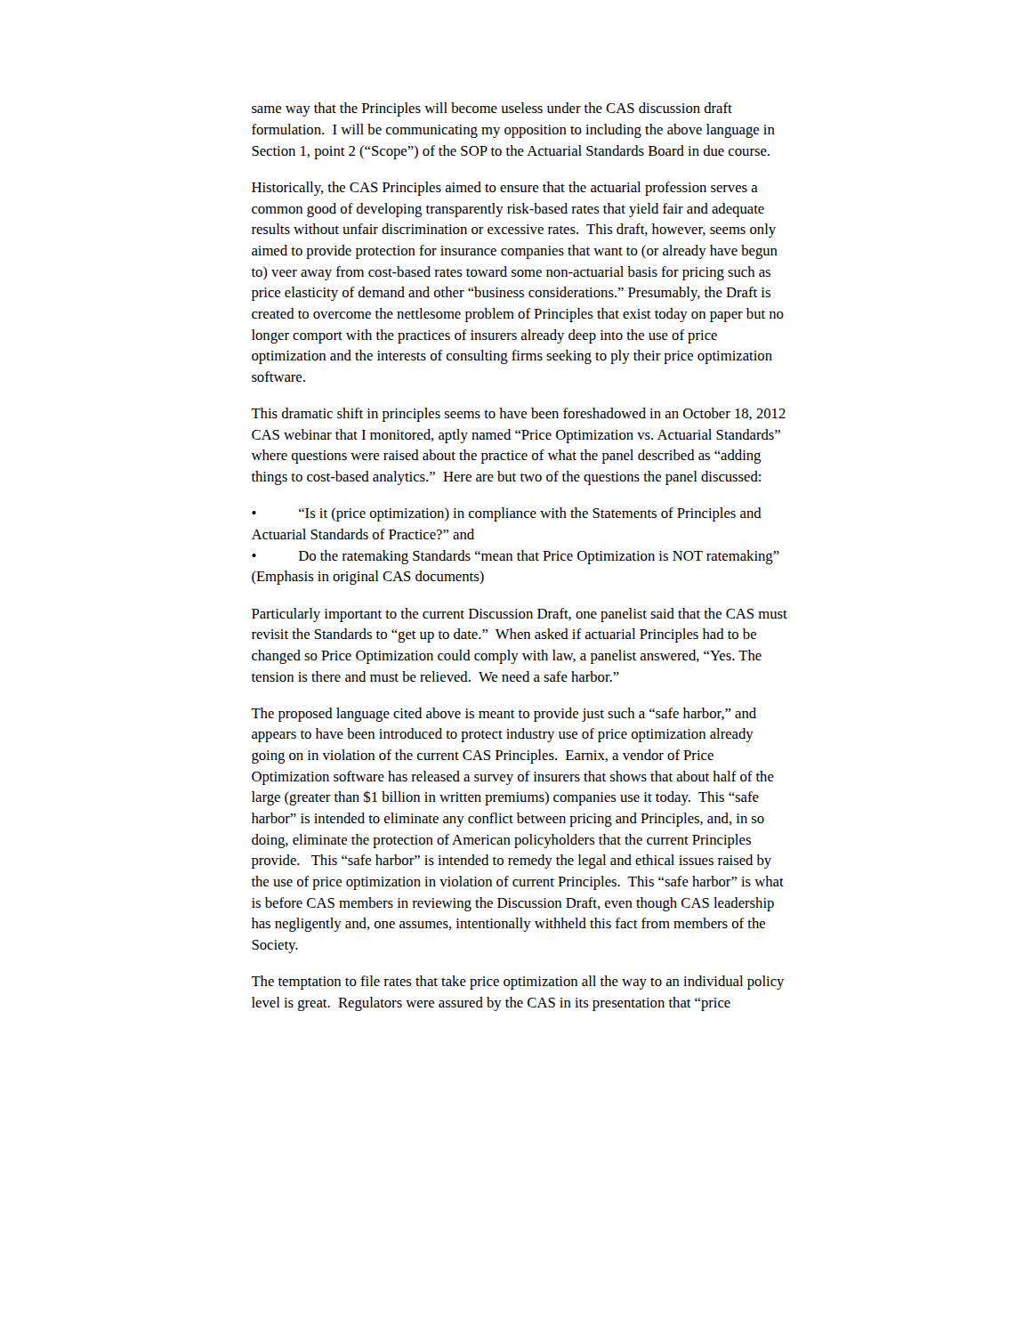same way that the Principles will become useless under the CAS discussion draft formulation. I will be communicating my opposition to including the above language in Section 1, point 2 (“Scope”) of the SOP to the Actuarial Standards Board in due course.
Historically, the CAS Principles aimed to ensure that the actuarial profession serves a common good of developing transparently risk-based rates that yield fair and adequate results without unfair discrimination or excessive rates. This draft, however, seems only aimed to provide protection for insurance companies that want to (or already have begun to) veer away from cost-based rates toward some non-actuarial basis for pricing such as price elasticity of demand and other “business considerations.” Presumably, the Draft is created to overcome the nettlesome problem of Principles that exist today on paper but no longer comport with the practices of insurers already deep into the use of price optimization and the interests of consulting firms seeking to ply their price optimization software.
This dramatic shift in principles seems to have been foreshadowed in an October 18, 2012 CAS webinar that I monitored, aptly named “Price Optimization vs. Actuarial Standards” where questions were raised about the practice of what the panel described as “adding things to cost-based analytics.” Here are but two of the questions the panel discussed:
• “Is it (price optimization) in compliance with the Statements of Principles and
Actuarial Standards of Practice?” and
• Do the ratemaking Standards “mean that Price Optimization is NOT ratemaking”
(Emphasis in original CAS documents)
Particularly important to the current Discussion Draft, one panelist said that the CAS must revisit the Standards to “get up to date.” When asked if actuarial Principles had to be changed so Price Optimization could comply with law, a panelist answered, “Yes. The tension is there and must be relieved. We need a safe harbor.”
The proposed language cited above is meant to provide just such a “safe harbor,” and appears to have been introduced to protect industry use of price optimization already going on in violation of the current CAS Principles. Earnix, a vendor of Price Optimization software has released a survey of insurers that shows that about half of the large (greater than $1 billion in written premiums) companies use it today. This “safe harbor” is intended to eliminate any conflict between pricing and Principles, and, in so doing, eliminate the protection of American policyholders that the current Principles provide. This “safe harbor” is intended to remedy the legal and ethical issues raised by the use of price optimization in violation of current Principles. This “safe harbor” is what is before CAS members in reviewing the Discussion Draft, even though CAS leadership has negligently and, one assumes, intentionally withheld this fact from members of the Society.
The temptation to file rates that take price optimization all the way to an individual policy level is great. Regulators were assured by the CAS in its presentation that “price